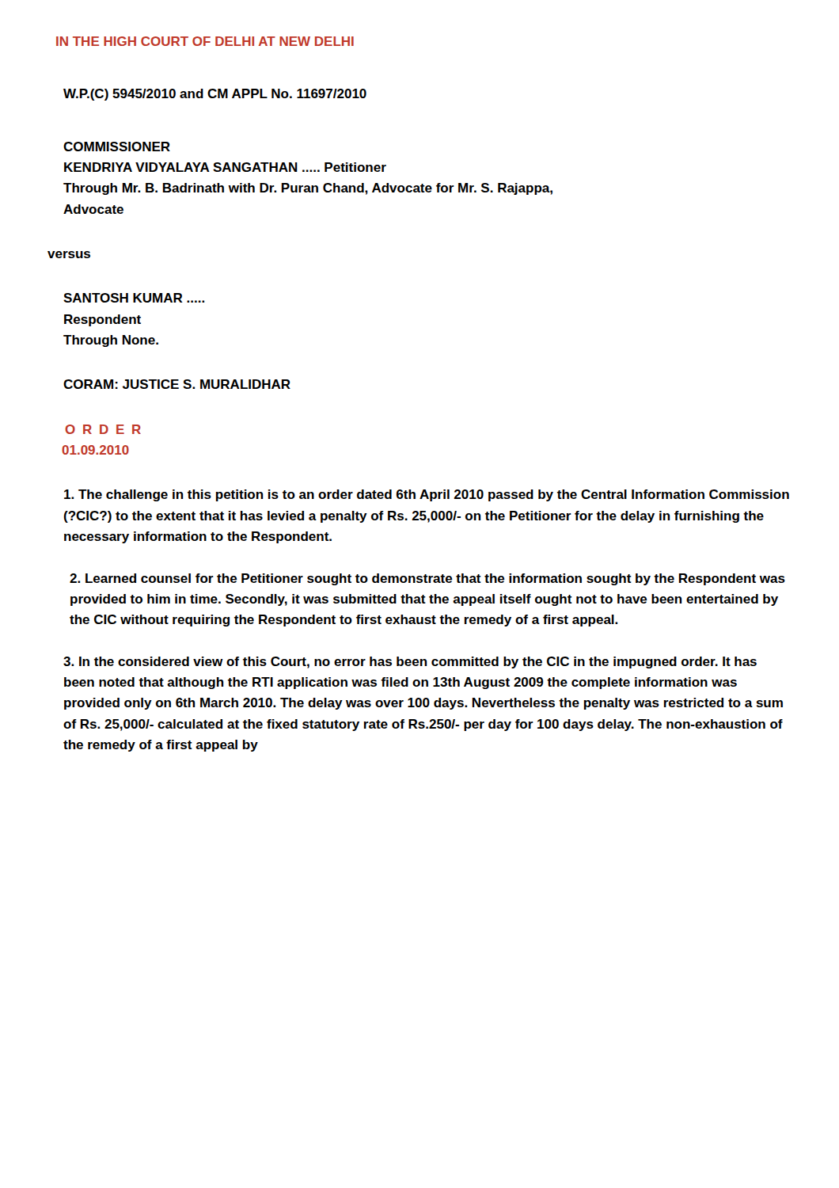IN THE HIGH COURT OF DELHI AT NEW DELHI
W.P.(C) 5945/2010 and CM APPL No. 11697/2010
COMMISSIONER
KENDRIYA VIDYALAYA SANGATHAN ..... Petitioner
Through Mr. B. Badrinath with Dr. Puran Chand, Advocate for Mr. S. Rajappa,
Advocate
versus
SANTOSH KUMAR .....
Respondent
Through None.
CORAM: JUSTICE S. MURALIDHAR
O R D E R
01.09.2010
1. The challenge in this petition is to an order dated 6th April 2010 passed by the Central Information Commission (?CIC?) to the extent that it has levied a penalty of Rs. 25,000/- on the Petitioner for the delay in furnishing the necessary information to the Respondent.
2. Learned counsel for the Petitioner sought to demonstrate that the information sought by the Respondent was provided to him in time. Secondly, it was submitted that the appeal itself ought not to have been entertained by the CIC without requiring the Respondent to first exhaust the remedy of a first appeal.
3. In the considered view of this Court, no error has been committed by the CIC in the impugned order. It has been noted that although the RTI application was filed on 13th August 2009 the complete information was provided only on 6th March 2010. The delay was over 100 days. Nevertheless the penalty was restricted to a sum of Rs. 25,000/- calculated at the fixed statutory rate of Rs.250/- per day for 100 days delay. The non-exhaustion of the remedy of a first appeal by